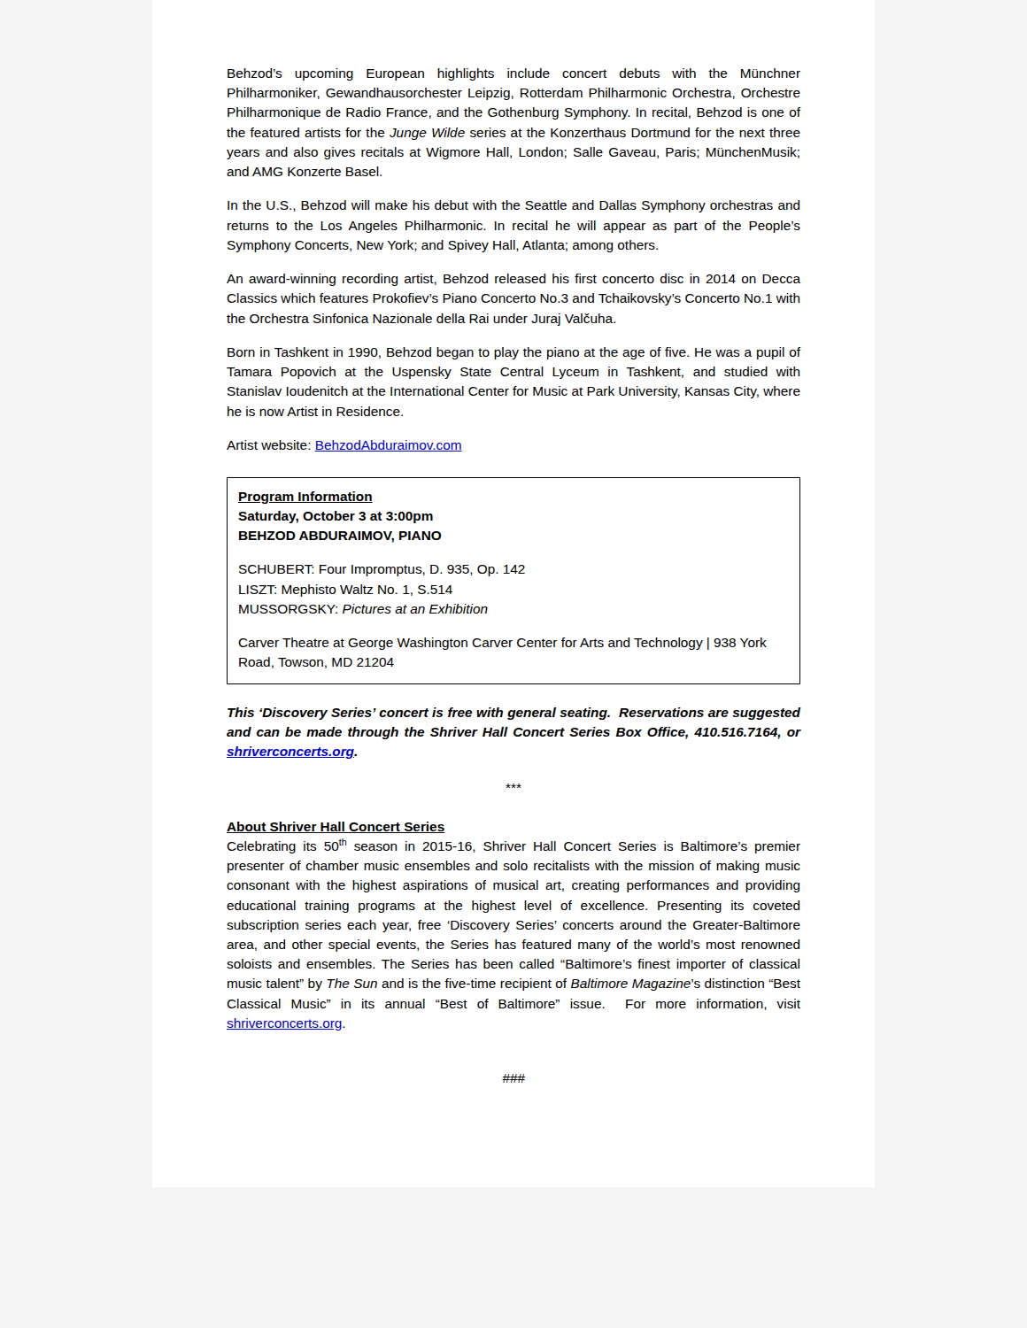Behzod’s upcoming European highlights include concert debuts with the Münchner Philharmoniker, Gewandhausorchester Leipzig, Rotterdam Philharmonic Orchestra, Orchestre Philharmonique de Radio France, and the Gothenburg Symphony. In recital, Behzod is one of the featured artists for the Junge Wilde series at the Konzerthaus Dortmund for the next three years and also gives recitals at Wigmore Hall, London; Salle Gaveau, Paris; MünchenMusik; and AMG Konzerte Basel.
In the U.S., Behzod will make his debut with the Seattle and Dallas Symphony orchestras and returns to the Los Angeles Philharmonic. In recital he will appear as part of the People’s Symphony Concerts, New York; and Spivey Hall, Atlanta; among others.
An award-winning recording artist, Behzod released his first concerto disc in 2014 on Decca Classics which features Prokofiev’s Piano Concerto No.3 and Tchaikovsky’s Concerto No.1 with the Orchestra Sinfonica Nazionale della Rai under Juraj Valčuha.
Born in Tashkent in 1990, Behzod began to play the piano at the age of five. He was a pupil of Tamara Popovich at the Uspensky State Central Lyceum in Tashkent, and studied with Stanislav Ioudenitch at the International Center for Music at Park University, Kansas City, where he is now Artist in Residence.
Artist website: BehzodAbduraimov.com
Program Information
Saturday, October 3 at 3:00pm
BEHZOD ABDURAIMOV, PIANO
SCHUBERT: Four Impromptus, D. 935, Op. 142
LISZT: Mephisto Waltz No. 1, S.514
MUSSORGSKY: Pictures at an Exhibition
Carver Theatre at George Washington Carver Center for Arts and Technology | 938 York Road, Towson, MD 21204
This ‘Discovery Series’ concert is free with general seating. Reservations are suggested and can be made through the Shriver Hall Concert Series Box Office, 410.516.7164, or shriverconcerts.org.
***
About Shriver Hall Concert Series
Celebrating its 50th season in 2015-16, Shriver Hall Concert Series is Baltimore’s premier presenter of chamber music ensembles and solo recitalists with the mission of making music consonant with the highest aspirations of musical art, creating performances and providing educational training programs at the highest level of excellence. Presenting its coveted subscription series each year, free ‘Discovery Series’ concerts around the Greater-Baltimore area, and other special events, the Series has featured many of the world’s most renowned soloists and ensembles. The Series has been called “Baltimore’s finest importer of classical music talent” by The Sun and is the five-time recipient of Baltimore Magazine’s distinction “Best Classical Music” in its annual “Best of Baltimore” issue. For more information, visit shriverconcerts.org.
###